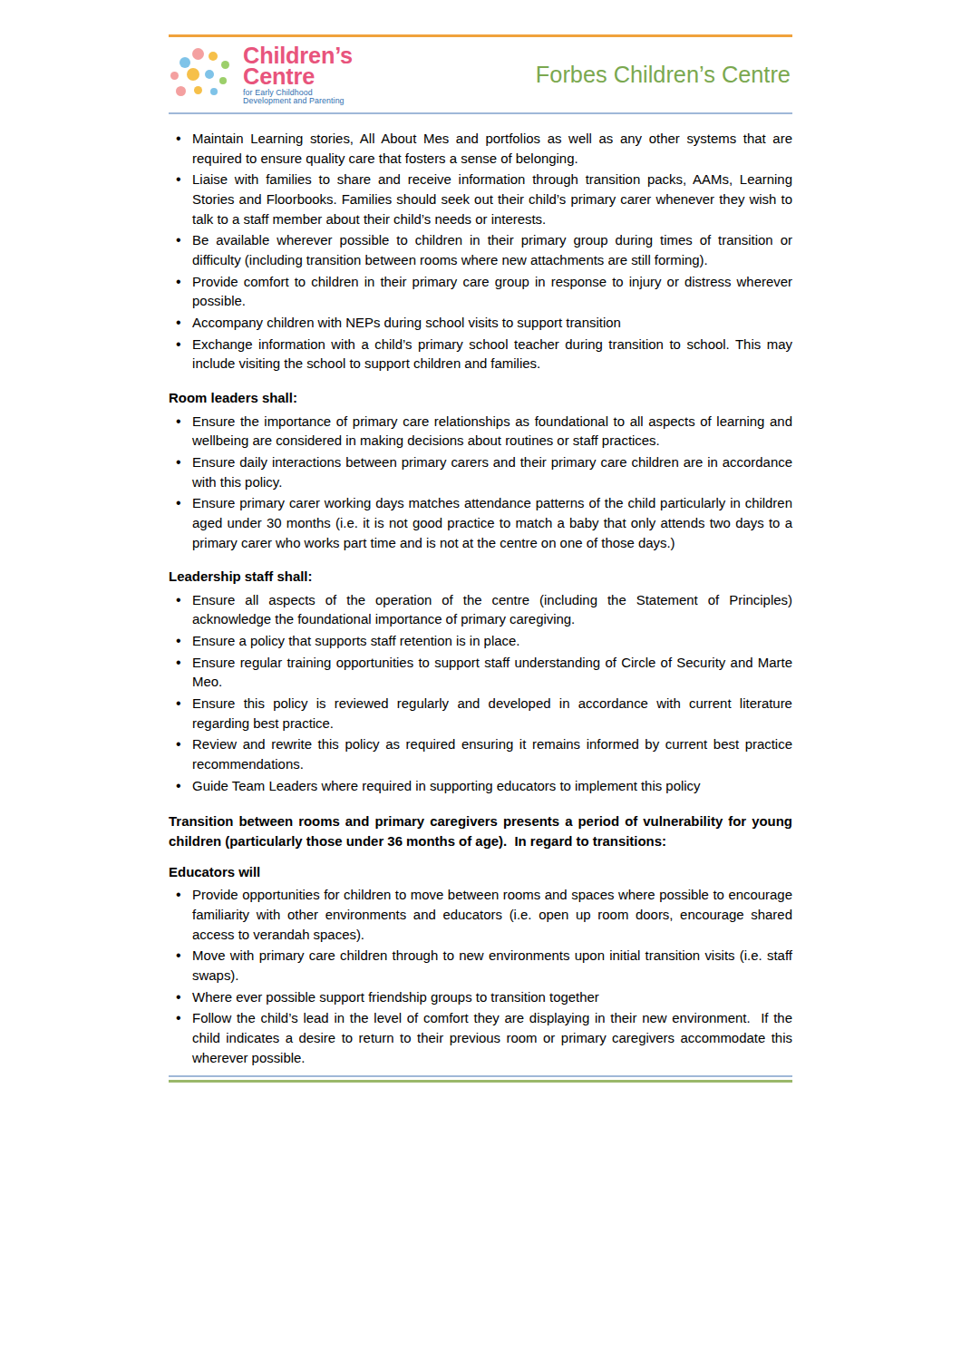Children’s Centre for Early Childhood Development and Parenting
Forbes Children’s Centre
Maintain Learning stories, All About Mes and portfolios as well as any other systems that are required to ensure quality care that fosters a sense of belonging.
Liaise with families to share and receive information through transition packs, AAMs, Learning Stories and Floorbooks. Families should seek out their child’s primary carer whenever they wish to talk to a staff member about their child’s needs or interests.
Be available wherever possible to children in their primary group during times of transition or difficulty (including transition between rooms where new attachments are still forming).
Provide comfort to children in their primary care group in response to injury or distress wherever possible.
Accompany children with NEPs during school visits to support transition
Exchange information with a child’s primary school teacher during transition to school. This may include visiting the school to support children and families.
Room leaders shall:
Ensure the importance of primary care relationships as foundational to all aspects of learning and wellbeing are considered in making decisions about routines or staff practices.
Ensure daily interactions between primary carers and their primary care children are in accordance with this policy.
Ensure primary carer working days matches attendance patterns of the child particularly in children aged under 30 months (i.e. it is not good practice to match a baby that only attends two days to a primary carer who works part time and is not at the centre on one of those days.)
Leadership staff shall:
Ensure all aspects of the operation of the centre (including the Statement of Principles) acknowledge the foundational importance of primary caregiving.
Ensure a policy that supports staff retention is in place.
Ensure regular training opportunities to support staff understanding of Circle of Security and Marte Meo.
Ensure this policy is reviewed regularly and developed in accordance with current literature regarding best practice.
Review and rewrite this policy as required ensuring it remains informed by current best practice recommendations.
Guide Team Leaders where required in supporting educators to implement this policy
Transition between rooms and primary caregivers presents a period of vulnerability for young children (particularly those under 36 months of age). In regard to transitions:
Educators will
Provide opportunities for children to move between rooms and spaces where possible to encourage familiarity with other environments and educators (i.e. open up room doors, encourage shared access to verandah spaces).
Move with primary care children through to new environments upon initial transition visits (i.e. staff swaps).
Where ever possible support friendship groups to transition together
Follow the child’s lead in the level of comfort they are displaying in their new environment. If the child indicates a desire to return to their previous room or primary caregivers accommodate this wherever possible.